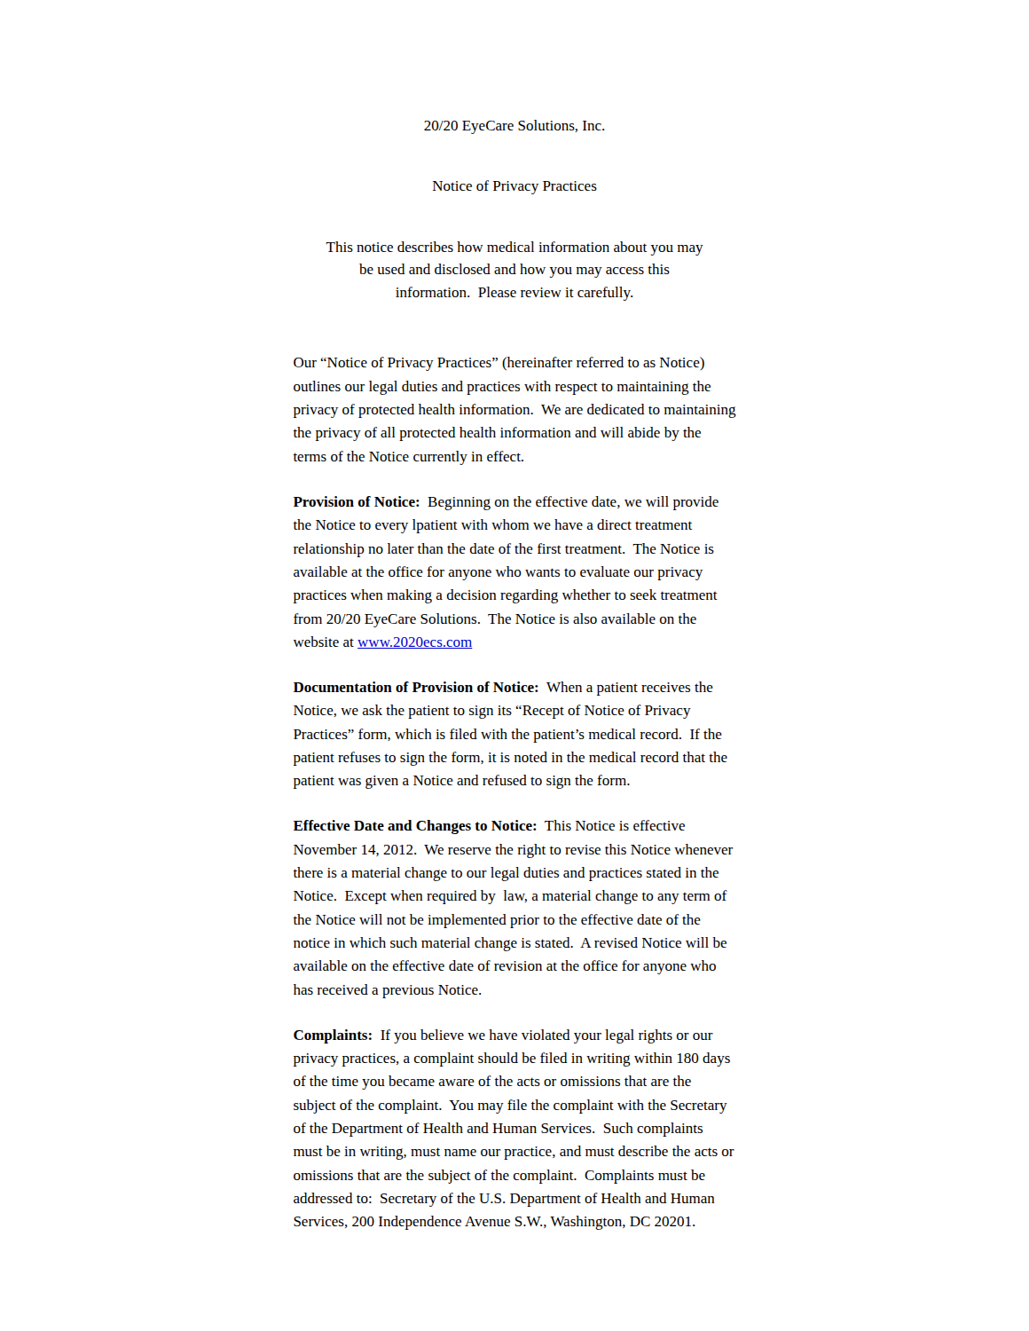20/20 EyeCare Solutions, Inc.
Notice of Privacy Practices
This notice describes how medical information about you may be used and disclosed and how you may access this information. Please review it carefully.
Our “Notice of Privacy Practices” (hereinafter referred to as Notice) outlines our legal duties and practices with respect to maintaining the privacy of protected health information. We are dedicated to maintaining the privacy of all protected health information and will abide by the terms of the Notice currently in effect.
Provision of Notice: Beginning on the effective date, we will provide the Notice to every lpatient with whom we have a direct treatment relationship no later than the date of the first treatment. The Notice is available at the office for anyone who wants to evaluate our privacy practices when making a decision regarding whether to seek treatment from 20/20 EyeCare Solutions. The Notice is also available on the website at www.2020ecs.com
Documentation of Provision of Notice: When a patient receives the Notice, we ask the patient to sign its “Recept of Notice of Privacy Practices” form, which is filed with the patient’s medical record. If the patient refuses to sign the form, it is noted in the medical record that the patient was given a Notice and refused to sign the form.
Effective Date and Changes to Notice: This Notice is effective November 14, 2012. We reserve the right to revise this Notice whenever there is a material change to our legal duties and practices stated in the Notice. Except when required by law, a material change to any term of the Notice will not be implemented prior to the effective date of the notice in which such material change is stated. A revised Notice will be available on the effective date of revision at the office for anyone who has received a previous Notice.
Complaints: If you believe we have violated your legal rights or our privacy practices, a complaint should be filed in writing within 180 days of the time you became aware of the acts or omissions that are the subject of the complaint. You may file the complaint with the Secretary of the Department of Health and Human Services. Such complaints must be in writing, must name our practice, and must describe the acts or omissions that are the subject of the complaint. Complaints must be addressed to: Secretary of the U.S. Department of Health and Human Services, 200 Independence Avenue S.W., Washington, DC 20201.